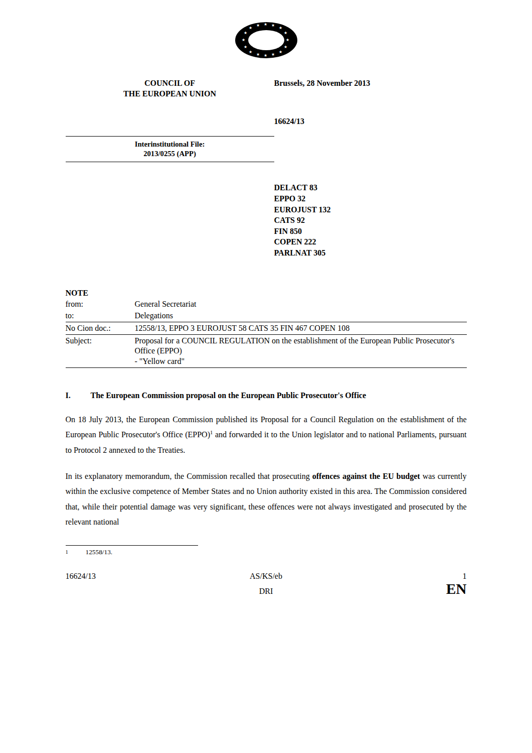★ ★ ★ ★ ★ ★ ★ ★ ★ ★ ★ ★ ★ ★ ★ ★
| COUNCIL OF THE EUROPEAN UNION | Brussels, 28 November 2013 |
| | 16624/13 |
| Interinstitutional File: 2013/0255 (APP) | |
| | DELACT 83 EPPO 32 EUROJUST 132 CATS 92 FIN 850 COPEN 222 PARLNAT 305 |
NOTE
| from: | General Secretariat |
| to: | Delegations |
| No Cion doc.: | 12558/13, EPPO 3 EUROJUST 58 CATS 35 FIN 467 COPEN 108 |
| Subject: | Proposal for a COUNCIL REGULATION on the establishment of the European Public Prosecutor's Office (EPPO) - "Yellow card" |
| I. | The European Commission proposal on the European Public Prosecutor's Office |
On 18 July 2013, the European Commission published its Proposal for a Council Regulation on the establishment of the European Public Prosecutor's Office (EPPO)1 and forwarded it to the Union legislator and to national Parliaments, pursuant to Protocol 2 annexed to the Treaties.
In its explanatory memorandum, the Commission recalled that prosecuting offences against the EU budget was currently within the exclusive competence of Member States and no Union authority existed in this area. The Commission considered that, while their potential damage was very significant, these offences were not always investigated and prosecuted by the relevant national
| 1 | 12558/13. |
| 16624/13 | AS/KS/eb | 1 |
| | DRI | EN |